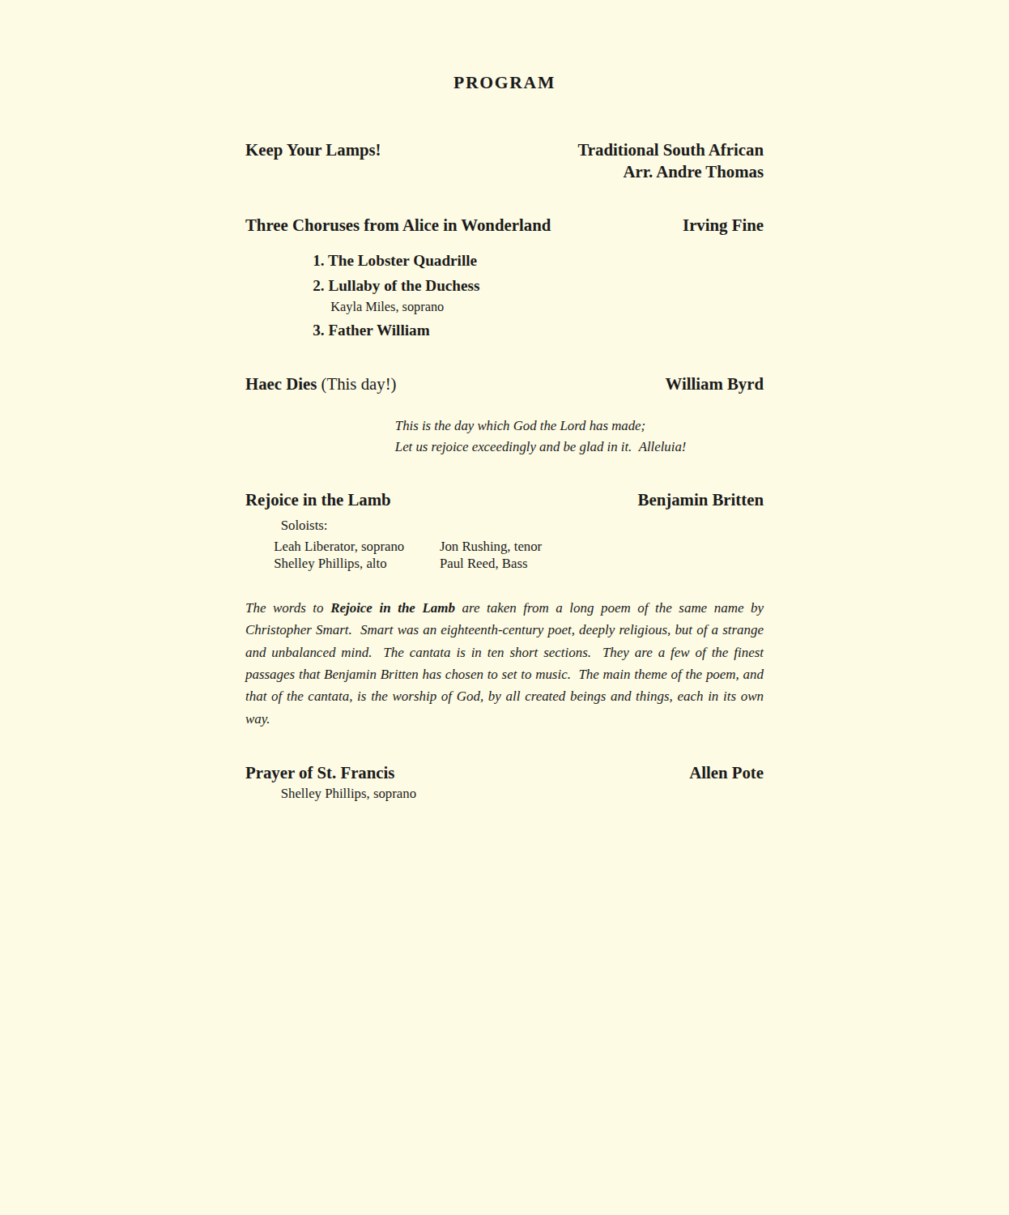PROGRAM
Keep Your Lamps!
Traditional South African
Arr. Andre Thomas
Three Choruses from Alice in Wonderland
Irving Fine
The Lobster Quadrille
Lullaby of the Duchess Kayla Miles, soprano
Father William
Haec Dies (This day!)
William Byrd
This is the day which God the Lord has made;
Let us rejoice exceedingly and be glad in it. Alleluia!
Rejoice in the Lamb
Benjamin Britten
Soloists:
| Leah Liberator, soprano | Jon Rushing, tenor |
| Shelley Phillips, alto | Paul Reed, Bass |
The words to Rejoice in the Lamb are taken from a long poem of the same name by Christopher Smart. Smart was an eighteenth-century poet, deeply religious, but of a strange and unbalanced mind. The cantata is in ten short sections. They are a few of the finest passages that Benjamin Britten has chosen to set to music. The main theme of the poem, and that of the cantata, is the worship of God, by all created beings and things, each in its own way.
Prayer of St. Francis
Allen Pote
Shelley Phillips, soprano